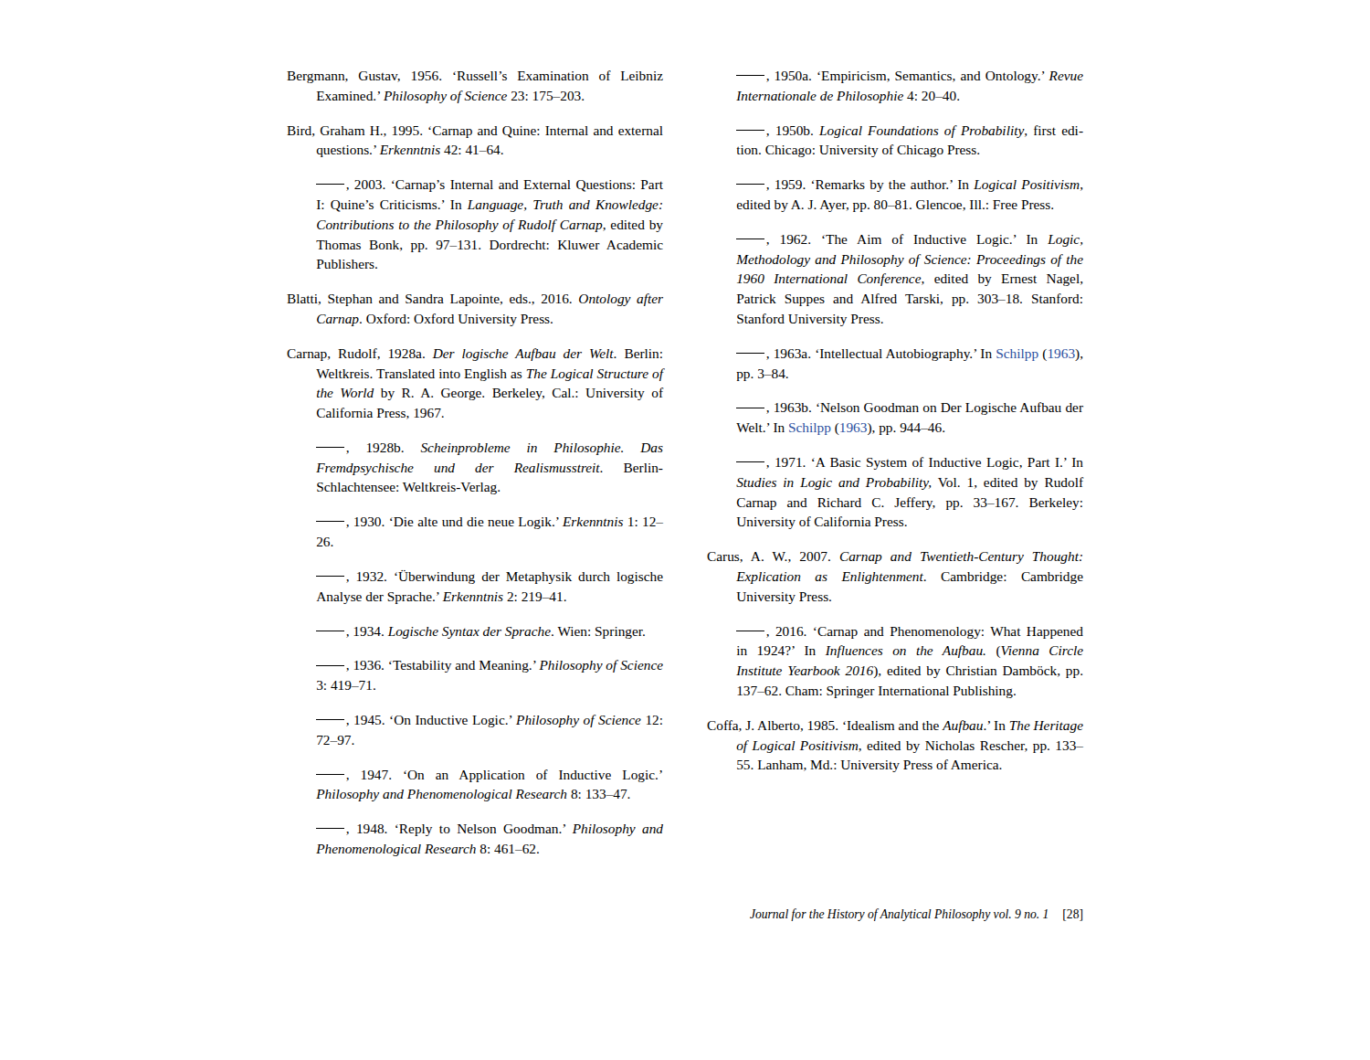Bergmann, Gustav, 1956. ‘Russell’s Examination of Leibniz Examined.’ Philosophy of Science 23: 175–203.
Bird, Graham H., 1995. ‘Carnap and Quine: Internal and external questions.’ Erkenntnis 42: 41–64.
, 2003. ‘Carnap’s Internal and External Questions: Part I: Quine’s Criticisms.’ In Language, Truth and Knowledge: Contributions to the Philosophy of Rudolf Carnap, edited by Thomas Bonk, pp. 97–131. Dordrecht: Kluwer Academic Publishers.
Blatti, Stephan and Sandra Lapointe, eds., 2016. Ontology after Carnap. Oxford: Oxford University Press.
Carnap, Rudolf, 1928a. Der logische Aufbau der Welt. Berlin: Weltkreis. Translated into English as The Logical Structure of the World by R. A. George. Berkeley, Cal.: University of California Press, 1967.
, 1928b. Scheinprobleme in Philosophie. Das Fremdpsychische und der Realismusstreit. Berlin-Schlachtensee: Weltkreis-Verlag.
, 1930. ‘Die alte und die neue Logik.’ Erkenntnis 1: 12–26.
, 1932. ‘Überwindung der Metaphysik durch logische Analyse der Sprache.’ Erkenntnis 2: 219–41.
, 1934. Logische Syntax der Sprache. Wien: Springer.
, 1936. ‘Testability and Meaning.’ Philosophy of Science 3: 419–71.
, 1945. ‘On Inductive Logic.’ Philosophy of Science 12: 72–97.
, 1947. ‘On an Application of Inductive Logic.’ Philosophy and Phenomenological Research 8: 133–47.
, 1948. ‘Reply to Nelson Goodman.’ Philosophy and Phenomenological Research 8: 461–62.
, 1950a. ‘Empiricism, Semantics, and Ontology.’ Revue Internationale de Philosophie 4: 20–40.
, 1950b. Logical Foundations of Probability, first edition. Chicago: University of Chicago Press.
, 1959. ‘Remarks by the author.’ In Logical Positivism, edited by A. J. Ayer, pp. 80–81. Glencoe, Ill.: Free Press.
, 1962. ‘The Aim of Inductive Logic.’ In Logic, Methodology and Philosophy of Science: Proceedings of the 1960 International Conference, edited by Ernest Nagel, Patrick Suppes and Alfred Tarski, pp. 303–18. Stanford: Stanford University Press.
, 1963a. ‘Intellectual Autobiography.’ In Schilpp (1963), pp. 3–84.
, 1963b. ‘Nelson Goodman on Der Logische Aufbau der Welt.’ In Schilpp (1963), pp. 944–46.
, 1971. ‘A Basic System of Inductive Logic, Part I.’ In Studies in Logic and Probability, Vol. 1, edited by Rudolf Carnap and Richard C. Jeffery, pp. 33–167. Berkeley: University of California Press.
Carus, A. W., 2007. Carnap and Twentieth-Century Thought: Explication as Enlightenment. Cambridge: Cambridge University Press.
, 2016. ‘Carnap and Phenomenology: What Happened in 1924?’ In Influences on the Aufbau. (Vienna Circle Institute Yearbook 2016), edited by Christian Damböck, pp. 137–62. Cham: Springer International Publishing.
Coffa, J. Alberto, 1985. ‘Idealism and the Aufbau.’ In The Heritage of Logical Positivism, edited by Nicholas Rescher, pp. 133–55. Lanham, Md.: University Press of America.
Journal for the History of Analytical Philosophy vol. 9 no. 1[28]